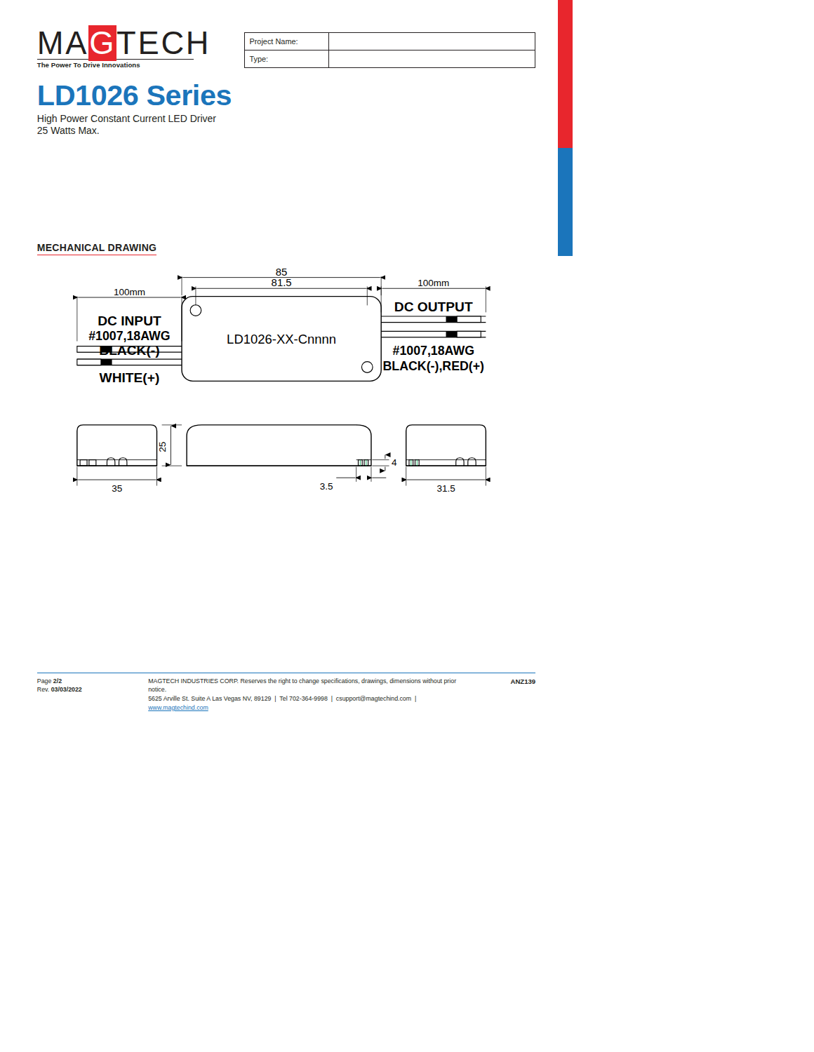MAGTECH
The Power To Drive Innovations
| Project Name: | |
| Type: | |
LD1026 Series
High Power Constant Current LED Driver
25 Watts Max.
Mechanical Drawing
100mm 85 81.5 100mm DC INPUT #1007,18AWG WHITE(+) spacer x x LD1026-XX-Cnnnn DC OUTPUT #1007,18AWG BLACK(-),RED(+) 25 35 3.5 4 31.5 BLACK(-)
Page 2/2
Rev. 03/03/2022
MAGTECH INDUSTRIES CORP. Reserves the right to change specifications, drawings, dimensions without prior notice.
5625 Arville St. Suite A Las Vegas NV, 89129 | Tel 702-364-9998 | csupport@magtechind.com | www.magtechind.com
ANZ139